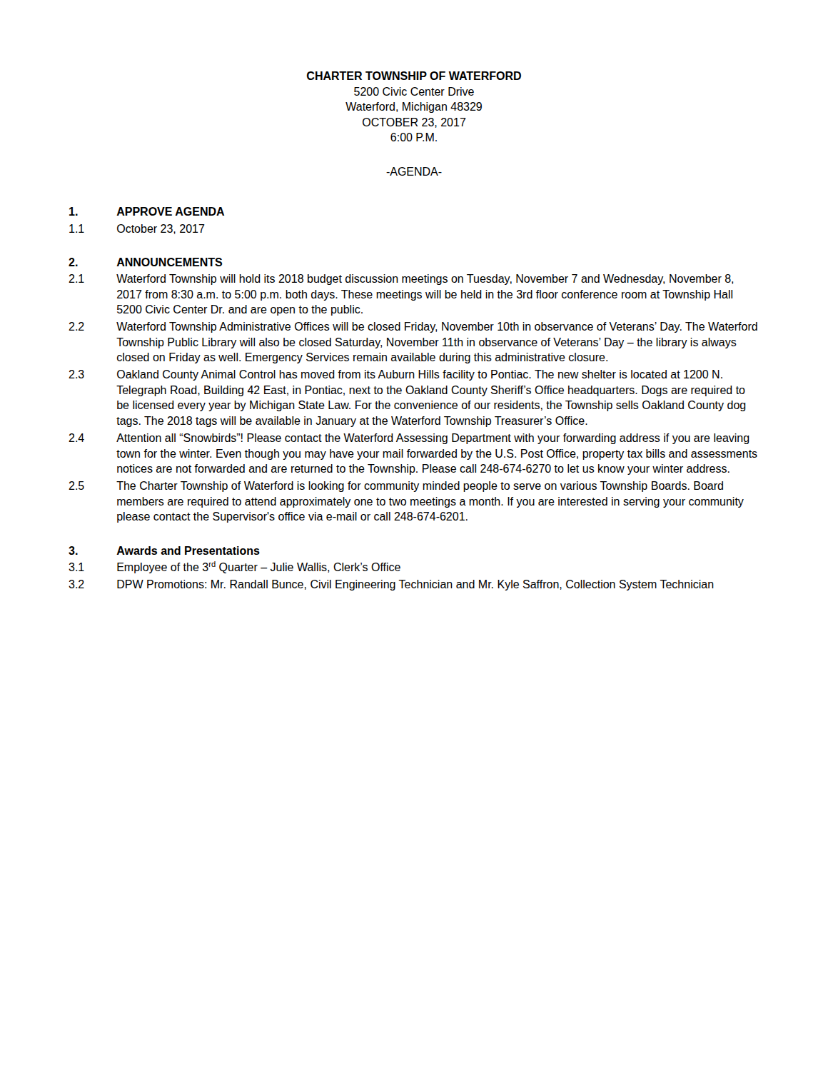CHARTER TOWNSHIP OF WATERFORD
5200 Civic Center Drive
Waterford, Michigan 48329
OCTOBER 23, 2017
6:00 P.M.
-AGENDA-
1. APPROVE AGENDA
1.1 October 23, 2017
2. ANNOUNCEMENTS
2.1 Waterford Township will hold its 2018 budget discussion meetings on Tuesday, November 7 and Wednesday, November 8, 2017 from 8:30 a.m. to 5:00 p.m. both days. These meetings will be held in the 3rd floor conference room at Township Hall 5200 Civic Center Dr. and are open to the public.
2.2 Waterford Township Administrative Offices will be closed Friday, November 10th in observance of Veterans’ Day. The Waterford Township Public Library will also be closed Saturday, November 11th in observance of Veterans’ Day – the library is always closed on Friday as well. Emergency Services remain available during this administrative closure.
2.3 Oakland County Animal Control has moved from its Auburn Hills facility to Pontiac. The new shelter is located at 1200 N. Telegraph Road, Building 42 East, in Pontiac, next to the Oakland County Sheriff’s Office headquarters. Dogs are required to be licensed every year by Michigan State Law. For the convenience of our residents, the Township sells Oakland County dog tags. The 2018 tags will be available in January at the Waterford Township Treasurer’s Office.
2.4 Attention all “Snowbirds”! Please contact the Waterford Assessing Department with your forwarding address if you are leaving town for the winter. Even though you may have your mail forwarded by the U.S. Post Office, property tax bills and assessments notices are not forwarded and are returned to the Township. Please call 248-674-6270 to let us know your winter address.
2.5 The Charter Township of Waterford is looking for community minded people to serve on various Township Boards. Board members are required to attend approximately one to two meetings a month. If you are interested in serving your community please contact the Supervisor's office via e-mail or call 248-674-6201.
3. Awards and Presentations
3.1 Employee of the 3rd Quarter – Julie Wallis, Clerk’s Office
3.2 DPW Promotions: Mr. Randall Bunce, Civil Engineering Technician and Mr. Kyle Saffron, Collection System Technician